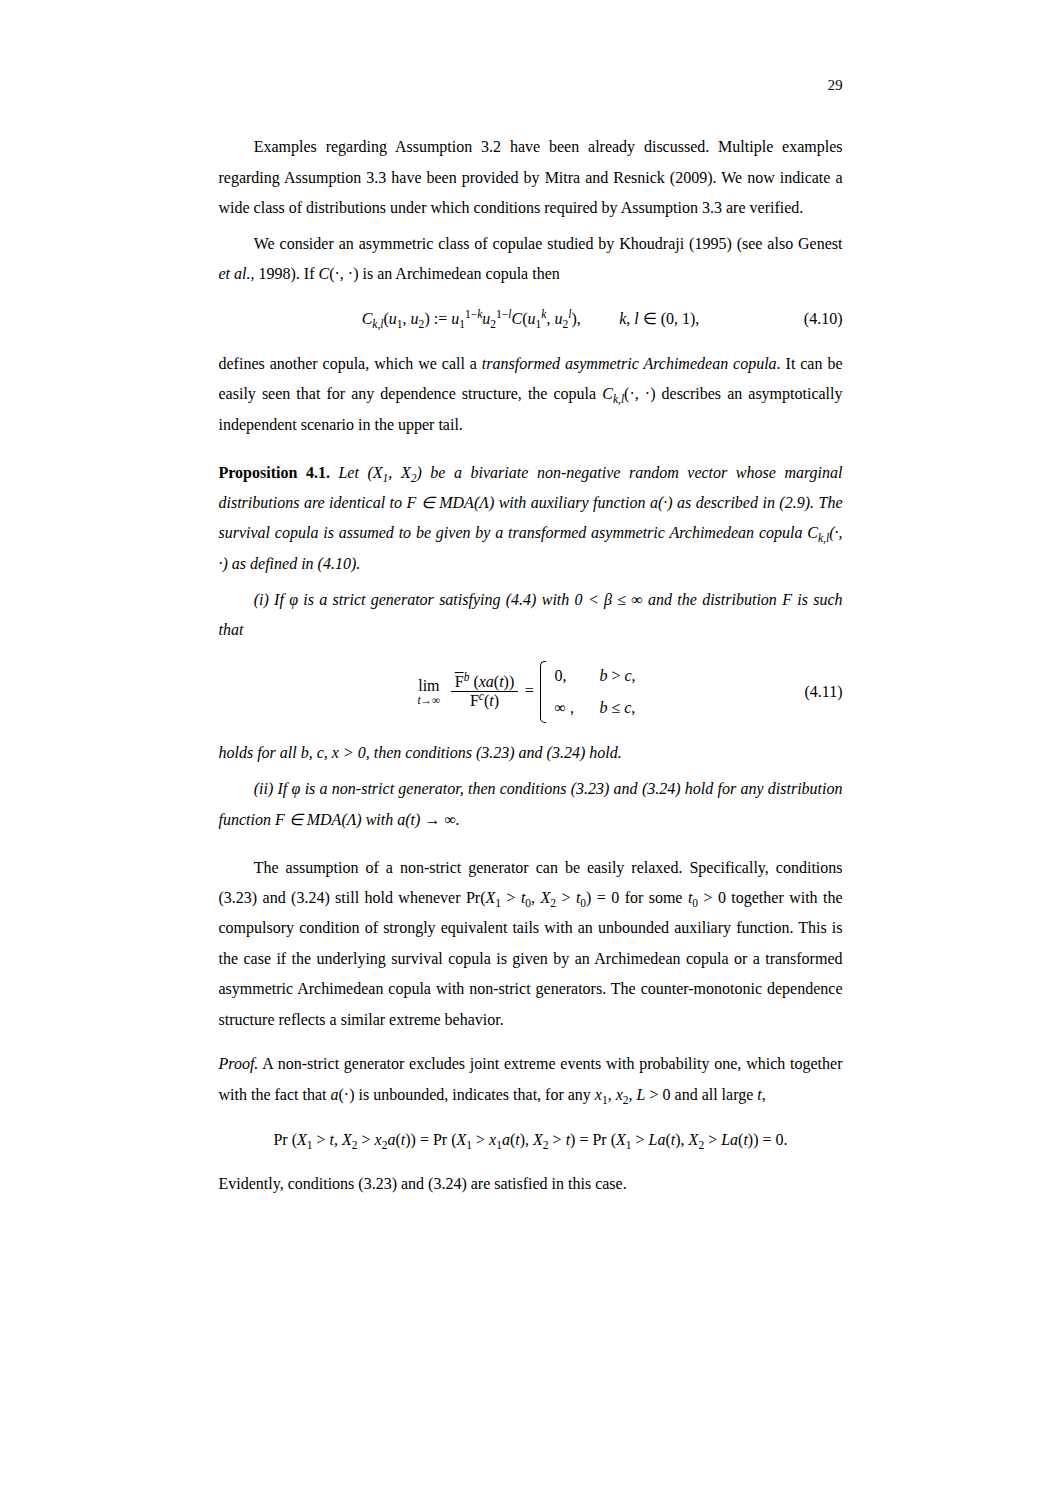29
Examples regarding Assumption 3.2 have been already discussed. Multiple examples regarding Assumption 3.3 have been provided by Mitra and Resnick (2009). We now indicate a wide class of distributions under which conditions required by Assumption 3.3 are verified.
We consider an asymmetric class of copulae studied by Khoudraji (1995) (see also Genest et al., 1998). If C(·, ·) is an Archimedean copula then
Ck,l(u1, u2) := u11−ku21−lC(u1k, u2l), k, l ∈ (0, 1), (4.10)
defines another copula, which we call a transformed asymmetric Archimedean copula. It can be easily seen that for any dependence structure, the copula Ck,l(·, ·) describes an asymptotically independent scenario in the upper tail.
Proposition 4.1. Let (X1, X2) be a bivariate non-negative random vector whose marginal distributions are identical to F ∈ MDA(Λ) with auxiliary function a(·) as described in (2.9). The survival copula is assumed to be given by a transformed asymmetric Archimedean copula Ck,l(·, ·) as defined in (4.10).
(i) If φ is a strict generator satisfying (4.4) with 0 < β ≤ ∞ and the distribution F is such that
lim t→∞ Fb (xa(t)) Fc(t) =
| 0, | b > c , |
| ∞ , | b ≤ c , |
(4.11)
holds for all b, c, x > 0, then conditions (3.23) and (3.24) hold.
(ii) If φ is a non-strict generator, then conditions (3.23) and (3.24) hold for any distribution function F ∈ MDA(Λ) with a(t) → ∞.
The assumption of a non-strict generator can be easily relaxed. Specifically, conditions (3.23) and (3.24) still hold whenever Pr(X1 > t0, X2 > t0) = 0 for some t0 > 0 together with the compulsory condition of strongly equivalent tails with an unbounded auxiliary function. This is the case if the underlying survival copula is given by an Archimedean copula or a transformed asymmetric Archimedean copula with non-strict generators. The counter-monotonic dependence structure reflects a similar extreme behavior.
Proof. A non-strict generator excludes joint extreme events with probability one, which together with the fact that a(·) is unbounded, indicates that, for any x1, x2, L > 0 and all large t,
Pr (X1 > t, X2 > x2a(t)) = Pr (X1 > x1a(t), X2 > t) = Pr (X1 > La(t), X2 > La(t)) = 0.
Evidently, conditions (3.23) and (3.24) are satisfied in this case.